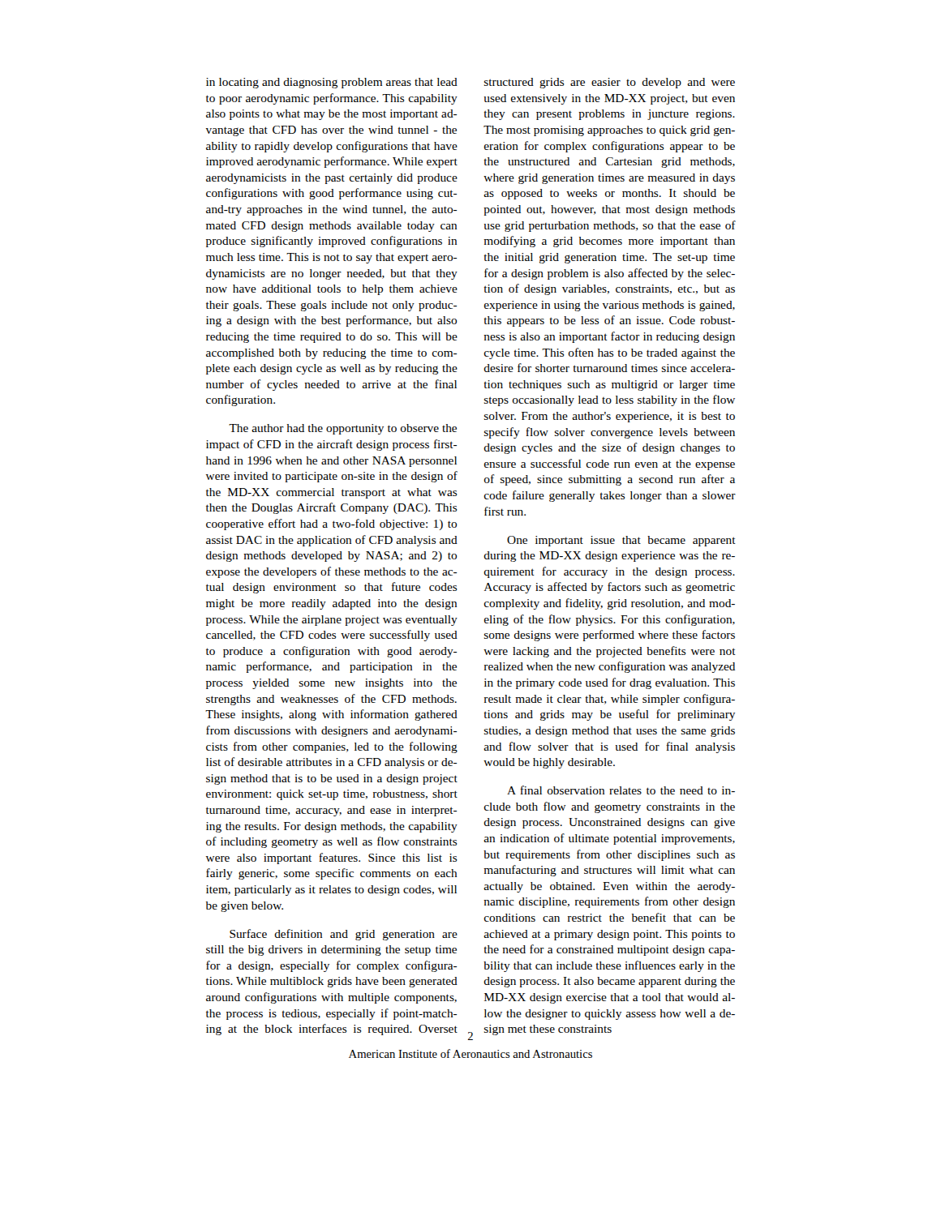in locating and diagnosing problem areas that lead to poor aerodynamic performance. This capability also points to what may be the most important advantage that CFD has over the wind tunnel - the ability to rapidly develop configurations that have improved aerodynamic performance. While expert aerodynamicists in the past certainly did produce configurations with good performance using cut-and-try approaches in the wind tunnel, the automated CFD design methods available today can produce significantly improved configurations in much less time. This is not to say that expert aerodynamicists are no longer needed, but that they now have additional tools to help them achieve their goals. These goals include not only producing a design with the best performance, but also reducing the time required to do so. This will be accomplished both by reducing the time to complete each design cycle as well as by reducing the number of cycles needed to arrive at the final configuration.
The author had the opportunity to observe the impact of CFD in the aircraft design process first-hand in 1996 when he and other NASA personnel were invited to participate on-site in the design of the MD-XX commercial transport at what was then the Douglas Aircraft Company (DAC). This cooperative effort had a two-fold objective: 1) to assist DAC in the application of CFD analysis and design methods developed by NASA; and 2) to expose the developers of these methods to the actual design environment so that future codes might be more readily adapted into the design process. While the airplane project was eventually cancelled, the CFD codes were successfully used to produce a configuration with good aerodynamic performance, and participation in the process yielded some new insights into the strengths and weaknesses of the CFD methods. These insights, along with information gathered from discussions with designers and aerodynamicists from other companies, led to the following list of desirable attributes in a CFD analysis or design method that is to be used in a design project environment: quick set-up time, robustness, short turnaround time, accuracy, and ease in interpreting the results. For design methods, the capability of including geometry as well as flow constraints were also important features. Since this list is fairly generic, some specific comments on each item, particularly as it relates to design codes, will be given below.
Surface definition and grid generation are still the big drivers in determining the setup time for a design, especially for complex configurations. While multiblock grids have been generated around configurations with multiple components, the process is tedious, especially if point-matching at the block interfaces is required. Overset structured grids are easier to develop and were used extensively in the MD-XX project, but even they can present problems in juncture regions. The most promising approaches to quick grid generation for complex configurations appear to be the unstructured and Cartesian grid methods, where grid generation times are measured in days as opposed to weeks or months. It should be pointed out, however, that most design methods use grid perturbation methods, so that the ease of modifying a grid becomes more important than the initial grid generation time. The set-up time for a design problem is also affected by the selection of design variables, constraints, etc., but as experience in using the various methods is gained, this appears to be less of an issue. Code robustness is also an important factor in reducing design cycle time. This often has to be traded against the desire for shorter turnaround times since acceleration techniques such as multigrid or larger time steps occasionally lead to less stability in the flow solver. From the author's experience, it is best to specify flow solver convergence levels between design cycles and the size of design changes to ensure a successful code run even at the expense of speed, since submitting a second run after a code failure generally takes longer than a slower first run.
One important issue that became apparent during the MD-XX design experience was the requirement for accuracy in the design process. Accuracy is affected by factors such as geometric complexity and fidelity, grid resolution, and modeling of the flow physics. For this configuration, some designs were performed where these factors were lacking and the projected benefits were not realized when the new configuration was analyzed in the primary code used for drag evaluation. This result made it clear that, while simpler configurations and grids may be useful for preliminary studies, a design method that uses the same grids and flow solver that is used for final analysis would be highly desirable.
A final observation relates to the need to include both flow and geometry constraints in the design process. Unconstrained designs can give an indication of ultimate potential improvements, but requirements from other disciplines such as manufacturing and structures will limit what can actually be obtained. Even within the aerodynamic discipline, requirements from other design conditions can restrict the benefit that can be achieved at a primary design point. This points to the need for a constrained multipoint design capability that can include these influences early in the design process. It also became apparent during the MD-XX design exercise that a tool that would allow the designer to quickly assess how well a design met these constraints
2 American Institute of Aeronautics and Astronautics